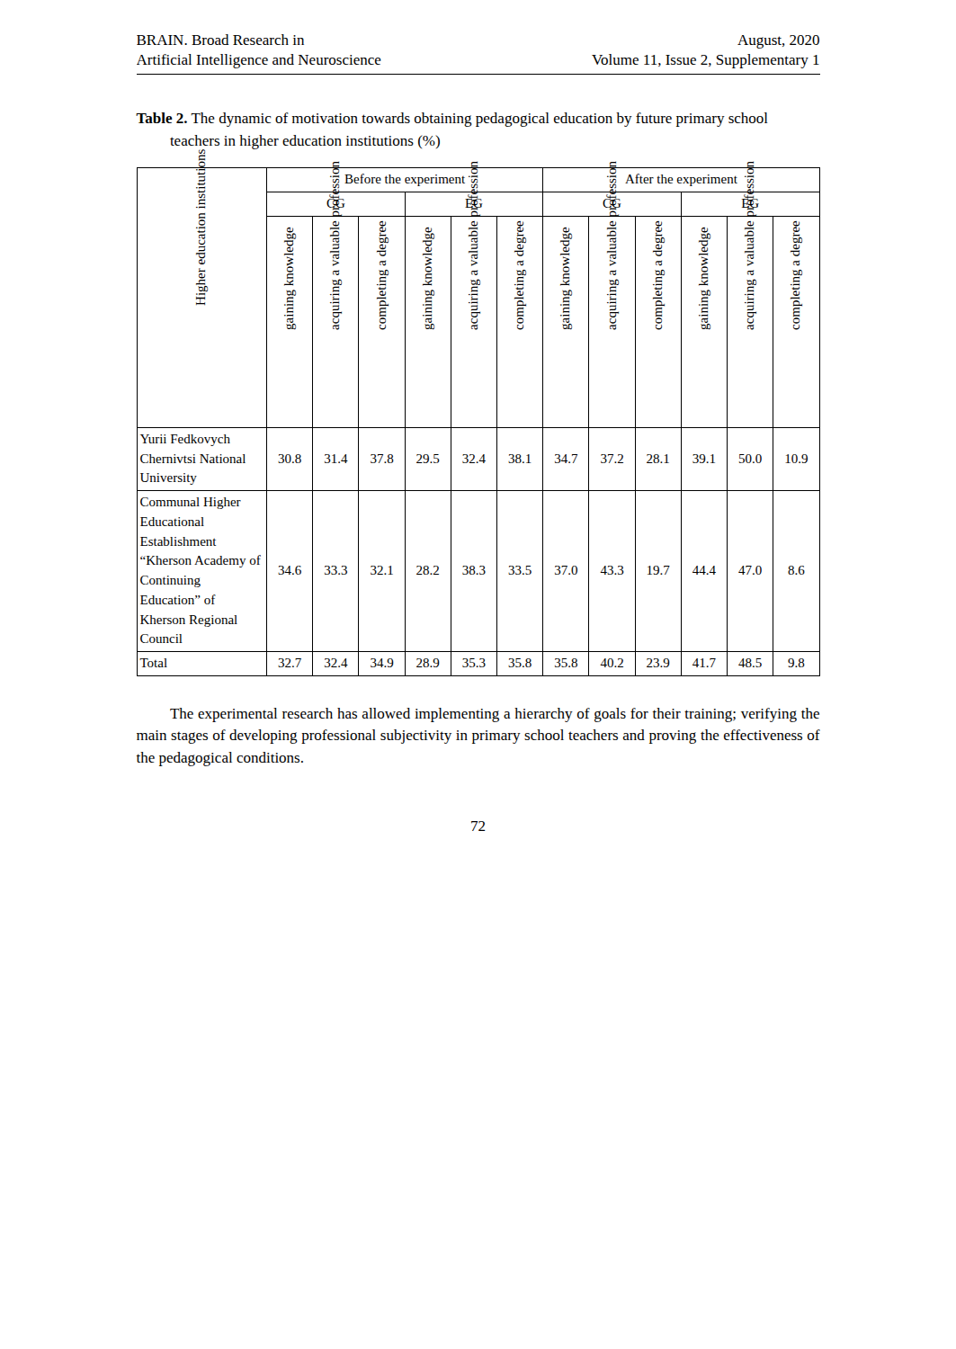BRAIN. Broad Research in
Artificial Intelligence and Neuroscience
August, 2020
Volume 11, Issue 2, Supplementary 1
Table 2. The dynamic of motivation towards obtaining pedagogical education by future primary school teachers in higher education institutions (%)
| Higher education institutions | Before the experiment | After the experiment |
| --- | --- | --- |
| CG | EG | CG | EG |
| gaining knowledge | acquiring a valuable profession | completing a degree | gaining knowledge | acquiring a valuable profession | completing a degree | gaining knowledge | acquiring a valuable profession | completing a degree | gaining knowledge | acquiring a valuable profession | completing a degree |
| Yurii Fedkovych Chernivtsi National University | 30.8 | 31.4 | 37.8 | 29.5 | 32.4 | 38.1 | 34.7 | 37.2 | 28.1 | 39.1 | 50.0 | 10.9 |
| Communal Higher Educational Establishment “Kherson Academy of Continuing Education” of Kherson Regional Council | 34.6 | 33.3 | 32.1 | 28.2 | 38.3 | 33.5 | 37.0 | 43.3 | 19.7 | 44.4 | 47.0 | 8.6 |
| Total | 32.7 | 32.4 | 34.9 | 28.9 | 35.3 | 35.8 | 35.8 | 40.2 | 23.9 | 41.7 | 48.5 | 9.8 |
The experimental research has allowed implementing a hierarchy of goals for their training; verifying the main stages of developing professional subjectivity in primary school teachers and proving the effectiveness of the pedagogical conditions.
72